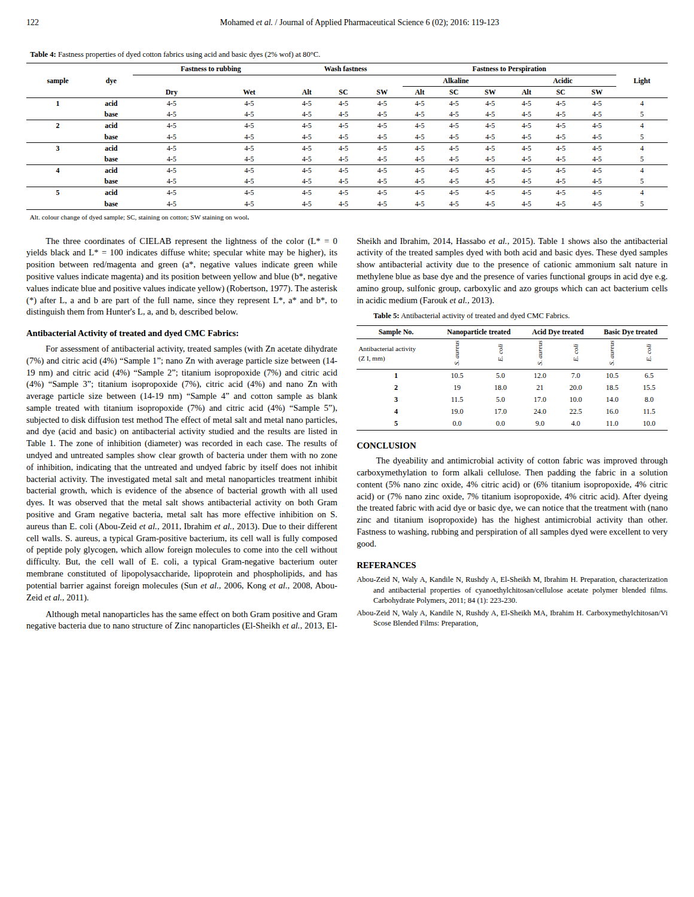122 Mohamed et al. / Journal of Applied Pharmaceutical Science 6 (02); 2016: 119-123
Table 4: Fastness properties of dyed cotton fabrics using acid and basic dyes (2% wof) at 80°C.
| sample | dye | Fastness to rubbing | Wash fastness | Fastness to Perspiration | Light |
| --- | --- | --- | --- | --- | --- |
| | | Alkaline | Acidic |
| Dry | Wet | Alt | SC | SW | Alt | SC | SW | Alt | SC | SW |
| 1 | acid | 4-5 | 4-5 | 4-5 | 4-5 | 4-5 | 4-5 | 4-5 | 4-5 | 4-5 | 4-5 | 4-5 | 4 |
| | base | 4-5 | 4-5 | 4-5 | 4-5 | 4-5 | 4-5 | 4-5 | 4-5 | 4-5 | 4-5 | 4-5 | 5 |
| 2 | acid | 4-5 | 4-5 | 4-5 | 4-5 | 4-5 | 4-5 | 4-5 | 4-5 | 4-5 | 4-5 | 4-5 | 4 |
| | base | 4-5 | 4-5 | 4-5 | 4-5 | 4-5 | 4-5 | 4-5 | 4-5 | 4-5 | 4-5 | 4-5 | 5 |
| 3 | acid | 4-5 | 4-5 | 4-5 | 4-5 | 4-5 | 4-5 | 4-5 | 4-5 | 4-5 | 4-5 | 4-5 | 4 |
| | base | 4-5 | 4-5 | 4-5 | 4-5 | 4-5 | 4-5 | 4-5 | 4-5 | 4-5 | 4-5 | 4-5 | 5 |
| 4 | acid | 4-5 | 4-5 | 4-5 | 4-5 | 4-5 | 4-5 | 4-5 | 4-5 | 4-5 | 4-5 | 4-5 | 4 |
| | base | 4-5 | 4-5 | 4-5 | 4-5 | 4-5 | 4-5 | 4-5 | 4-5 | 4-5 | 4-5 | 4-5 | 5 |
| 5 | acid | 4-5 | 4-5 | 4-5 | 4-5 | 4-5 | 4-5 | 4-5 | 4-5 | 4-5 | 4-5 | 4-5 | 4 |
| | base | 4-5 | 4-5 | 4-5 | 4-5 | 4-5 | 4-5 | 4-5 | 4-5 | 4-5 | 4-5 | 4-5 | 5 |
Alt. colour change of dyed sample; SC, staining on cotton; SW staining on wool.
The three coordinates of CIELAB represent the lightness of the color (L* = 0 yields black and L* = 100 indicates diffuse white; specular white may be higher), its position between red/magenta and green (a*, negative values indicate green while positive values indicate magenta) and its position between yellow and blue (b*, negative values indicate blue and positive values indicate yellow) (Robertson, 1977). The asterisk (*) after L, a and b are part of the full name, since they represent L*, a* and b*, to distinguish them from Hunter's L, a, and b, described below.
Antibacterial Activity of treated and dyed CMC Fabrics:
For assessment of antibacterial activity, treated samples (with Zn acetate dihydrate (7%) and citric acid (4%) “Sample 1”; nano Zn with average particle size between (14-19 nm) and citric acid (4%) “Sample 2”; titanium isopropoxide (7%) and citric acid (4%) “Sample 3”; titanium isopropoxide (7%), citric acid (4%) and nano Zn with average particle size between (14-19 nm) “Sample 4” and cotton sample as blank sample treated with titanium isopropoxide (7%) and citric acid (4%) “Sample 5”), subjected to disk diffusion test method The effect of metal salt and metal nano particles, and dye (acid and basic) on antibacterial activity studied and the results are listed in Table 1. The zone of inhibition (diameter) was recorded in each case. The results of undyed and untreated samples show clear growth of bacteria under them with no zone of inhibition, indicating that the untreated and undyed fabric by itself does not inhibit bacterial activity. The investigated metal salt and metal nanoparticles treatment inhibit bacterial growth, which is evidence of the absence of bacterial growth with all used dyes. It was observed that the metal salt shows antibacterial activity on both Gram positive and Gram negative bacteria, metal salt has more effective inhibition on S. aureus than E. coli (Abou-Zeid et al., 2011, Ibrahim et al., 2013). Due to their different cell walls. S. aureus, a typical Gram-positive bacterium, its cell wall is fully composed of peptide poly glycogen, which allow foreign molecules to come into the cell without difficulty. But, the cell wall of E. coli, a typical Gram-negative bacterium outer membrane constituted of lipopolysaccharide, lipoprotein and phospholipids, and has potential barrier against foreign molecules (Sun et al., 2006, Kong et al., 2008, Abou-Zeid et al., 2011).
Although metal nanoparticles has the same effect on both Gram positive and Gram negative bacteria due to nano structure of Zinc nanoparticles (El-Sheikh et al., 2013, El-Sheikh and Ibrahim, 2014, Hassabo et al., 2015). Table 1 shows also the antibacterial activity of the treated samples dyed with both acid and basic dyes. These dyed samples show antibacterial activity due to the presence of cationic ammonium salt nature in methylene blue as base dye and the presence of varies functional groups in acid dye e.g. amino group, sulfonic group, carboxylic and azo groups which can act bacterium cells in acidic medium (Farouk et al., 2013).
Table 5: Antibacterial activity of treated and dyed CMC Fabrics.
| Sample No. | Nanoparticle treated | Acid Dye treated | Basic Dye treated |
| --- | --- | --- | --- |
| Antibacterial activity (Z I, mm) | S. aureus | E. coli | S. aureus | E. coli | S. aureus | E. coli |
| 1 | 10.5 | 5.0 | 12.0 | 7.0 | 10.5 | 6.5 |
| 2 | 19 | 18.0 | 21 | 20.0 | 18.5 | 15.5 |
| 3 | 11.5 | 5.0 | 17.0 | 10.0 | 14.0 | 8.0 |
| 4 | 19.0 | 17.0 | 24.0 | 22.5 | 16.0 | 11.5 |
| 5 | 0.0 | 0.0 | 9.0 | 4.0 | 11.0 | 10.0 |
CONCLUSION
The dyeability and antimicrobial activity of cotton fabric was improved through carboxymethylation to form alkali cellulose. Then padding the fabric in a solution content (5% nano zinc oxide, 4% citric acid) or (6% titanium isopropoxide, 4% citric acid) or (7% nano zinc oxide, 7% titanium isopropoxide, 4% citric acid). After dyeing the treated fabric with acid dye or basic dye, we can notice that the treatment with (nano zinc and titanium isopropoxide) has the highest antimicrobial activity than other. Fastness to washing, rubbing and perspiration of all samples dyed were excellent to very good.
REFERANCES
Abou-Zeid N, Waly A, Kandile N, Rushdy A, El-Sheikh M, Ibrahim H. Preparation, characterization and antibacterial properties of cyanoethylchitosan/cellulose acetate polymer blended films. Carbohydrate Polymers, 2011; 84 (1): 223-230.
Abou-Zeid N, Waly A, Kandile N, Rushdy A, El-Sheikh MA, Ibrahim H. Carboxymethylchitosan/Vi Scose Blended Films: Preparation,